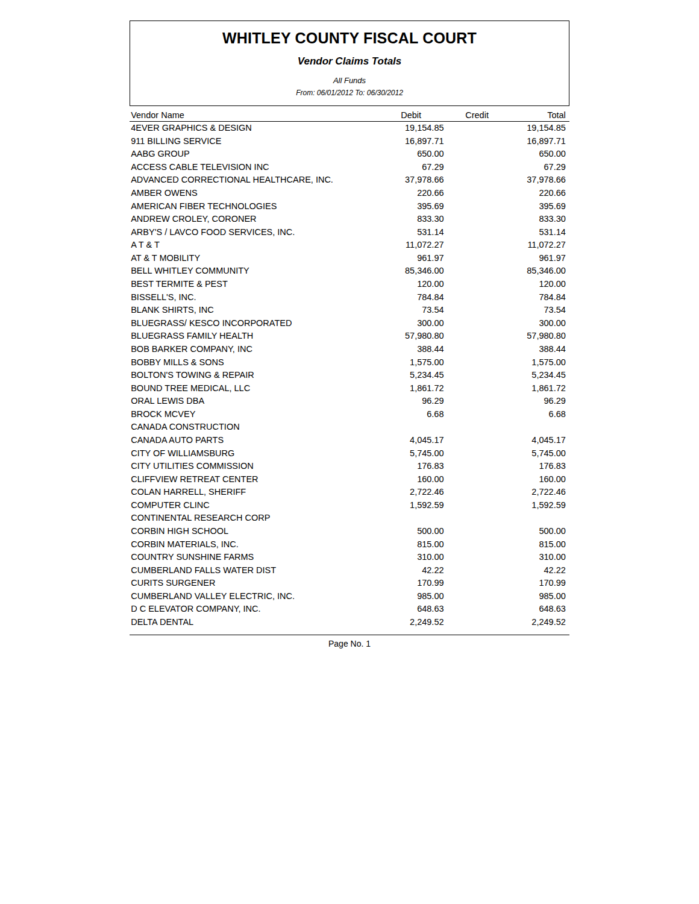WHITLEY COUNTY FISCAL COURT
Vendor Claims Totals
All Funds
From: 06/01/2012 To: 06/30/2012
| Vendor Name | Debit | Credit | Total |
| --- | --- | --- | --- |
| 4EVER GRAPHICS & DESIGN | 19,154.85 | | 19,154.85 |
| 911 BILLING SERVICE | 16,897.71 | | 16,897.71 |
| AABG GROUP | 650.00 | | 650.00 |
| ACCESS CABLE TELEVISION INC | 67.29 | | 67.29 |
| ADVANCED CORRECTIONAL HEALTHCARE, INC. | 37,978.66 | | 37,978.66 |
| AMBER OWENS | 220.66 | | 220.66 |
| AMERICAN FIBER TECHNOLOGIES | 395.69 | | 395.69 |
| ANDREW CROLEY, CORONER | 833.30 | | 833.30 |
| ARBY'S / LAVCO FOOD SERVICES, INC. | 531.14 | | 531.14 |
| A T & T | 11,072.27 | | 11,072.27 |
| AT & T MOBILITY | 961.97 | | 961.97 |
| BELL WHITLEY COMMUNITY | 85,346.00 | | 85,346.00 |
| BEST TERMITE & PEST | 120.00 | | 120.00 |
| BISSELL'S, INC. | 784.84 | | 784.84 |
| BLANK SHIRTS, INC | 73.54 | | 73.54 |
| BLUEGRASS/ KESCO INCORPORATED | 300.00 | | 300.00 |
| BLUEGRASS FAMILY HEALTH | 57,980.80 | | 57,980.80 |
| BOB BARKER COMPANY, INC | 388.44 | | 388.44 |
| BOBBY MILLS & SONS | 1,575.00 | | 1,575.00 |
| BOLTON'S TOWING & REPAIR | 5,234.45 | | 5,234.45 |
| BOUND TREE MEDICAL, LLC | 1,861.72 | | 1,861.72 |
| ORAL LEWIS DBA | 96.29 | | 96.29 |
| BROCK MCVEY | 6.68 | | 6.68 |
| CANADA CONSTRUCTION | | | |
| CANADA AUTO PARTS | 4,045.17 | | 4,045.17 |
| CITY OF WILLIAMSBURG | 5,745.00 | | 5,745.00 |
| CITY UTILITIES COMMISSION | 176.83 | | 176.83 |
| CLIFFVIEW RETREAT CENTER | 160.00 | | 160.00 |
| COLAN HARRELL, SHERIFF | 2,722.46 | | 2,722.46 |
| COMPUTER CLINC | 1,592.59 | | 1,592.59 |
| CONTINENTAL RESEARCH CORP | | | |
| CORBIN HIGH SCHOOL | 500.00 | | 500.00 |
| CORBIN MATERIALS, INC. | 815.00 | | 815.00 |
| COUNTRY SUNSHINE FARMS | 310.00 | | 310.00 |
| CUMBERLAND FALLS WATER DIST | 42.22 | | 42.22 |
| CURITS SURGENER | 170.99 | | 170.99 |
| CUMBERLAND VALLEY ELECTRIC, INC. | 985.00 | | 985.00 |
| D C ELEVATOR COMPANY, INC. | 648.63 | | 648.63 |
| DELTA DENTAL | 2,249.52 | | 2,249.52 |
Page No. 1